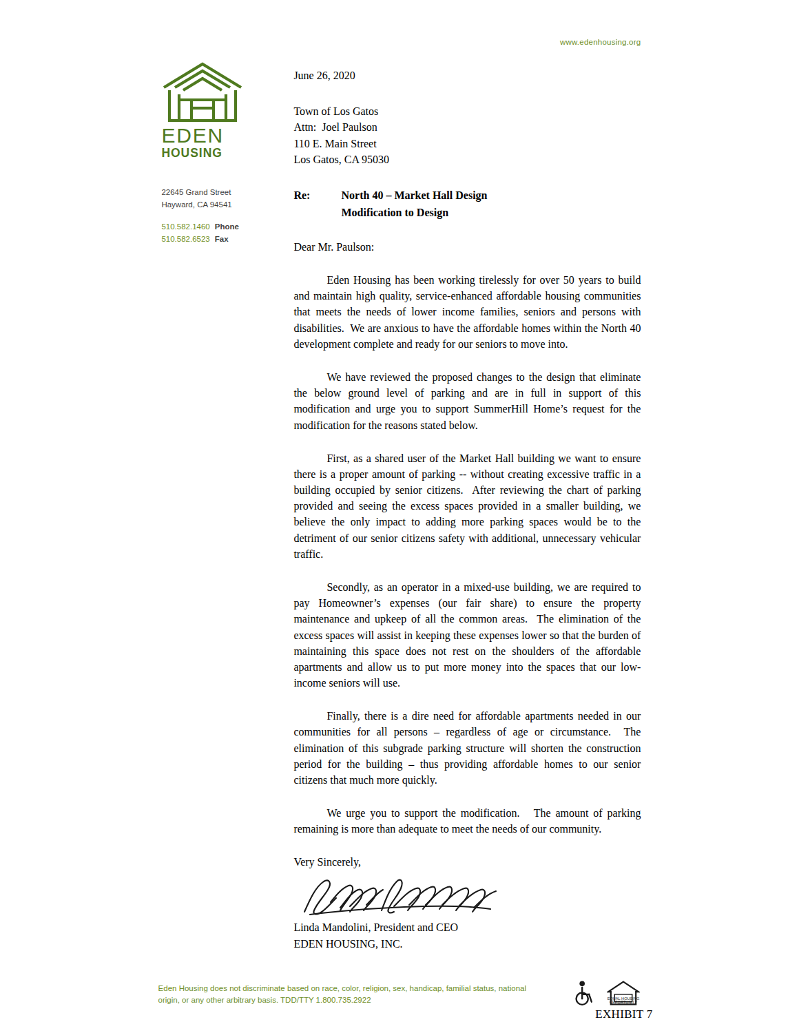www.edenhousing.org
EDEN HOUSING
22645 Grand Street
Hayward, CA 94541
510.582.1460 Phone
510.582.6523 Fax
June 26, 2020
Town of Los Gatos
Attn: Joel Paulson
110 E. Main Street
Los Gatos, CA 95030
| Re: | North 40 – Market Hall Design Modification to Design |
Dear Mr. Paulson:
Eden Housing has been working tirelessly for over 50 years to build and maintain high quality, service-enhanced affordable housing communities that meets the needs of lower income families, seniors and persons with disabilities. We are anxious to have the affordable homes within the North 40 development complete and ready for our seniors to move into.
We have reviewed the proposed changes to the design that eliminate the below ground level of parking and are in full in support of this modification and urge you to support SummerHill Home’s request for the modification for the reasons stated below.
First, as a shared user of the Market Hall building we want to ensure there is a proper amount of parking -- without creating excessive traffic in a building occupied by senior citizens. After reviewing the chart of parking provided and seeing the excess spaces provided in a smaller building, we believe the only impact to adding more parking spaces would be to the detriment of our senior citizens safety with additional, unnecessary vehicular traffic.
Secondly, as an operator in a mixed-use building, we are required to pay Homeowner’s expenses (our fair share) to ensure the property maintenance and upkeep of all the common areas. The elimination of the excess spaces will assist in keeping these expenses lower so that the burden of maintaining this space does not rest on the shoulders of the affordable apartments and allow us to put more money into the spaces that our low-income seniors will use.
Finally, there is a dire need for affordable apartments needed in our communities for all persons – regardless of age or circumstance. The elimination of this subgrade parking structure will shorten the construction period for the building – thus providing affordable homes to our senior citizens that much more quickly.
We urge you to support the modification. The amount of parking remaining is more than adequate to meet the needs of our community.
Very Sincerely,
Linda Mandolini, President and CEO
EDEN HOUSING, INC.
Eden Housing does not discriminate based on race, color, religion, sex, handicap, familial status, national origin, or any other arbitrary basis. TDD/TTY 1.800.735.2922
EQUAL HOUSING OPPORTUNITY
EXHIBIT 7